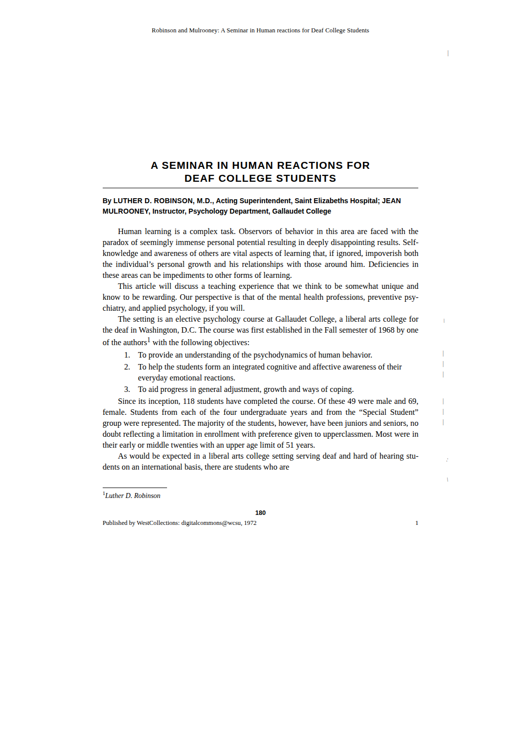| / | | | | | | .· /
Robinson and Mulrooney: A Seminar in Human reactions for Deaf College Students
A SEMINAR IN HUMAN REACTIONS FOR
DEAF COLLEGE STUDENTS
By LUTHER D. ROBINSON, M.D., Acting Superintendent, Saint Elizabeths Hospital; JEAN MULROONEY, Instructor, Psychology Department, Gallaudet College
Human learning is a complex task. Observors of behavior in this area are faced with the paradox of seemingly immense personal potential resulting in deeply disappointing results. Self-knowledge and awareness of others are vital aspects of learning that, if ignored, impoverish both the individual’s personal growth and his relationships with those around him. Deficiencies in these areas can be impediments to other forms of learning.
This article will discuss a teaching experience that we think to be somewhat unique and know to be rewarding. Our perspective is that of the mental health professions, preventive psychiatry, and applied psychology, if you will.
The setting is an elective psychology course at Gallaudet College, a liberal arts college for the deaf in Washington, D.C. The course was first established in the Fall semester of 1968 by one of the authors1 with the following objectives:
To provide an understanding of the psychodynamics of human behavior.
To help the students form an integrated cognitive and affective awareness of their everyday emotional reactions.
To aid progress in general adjustment, growth and ways of coping.
Since its inception, 118 students have completed the course. Of these 49 were male and 69, female. Students from each of the four undergraduate years and from the “Special Student” group were represented. The majority of the students, however, have been juniors and seniors, no doubt reflecting a limitation in enrollment with preference given to upperclassmen. Most were in their early or middle twenties with an upper age limit of 51 years.
As would be expected in a liberal arts college setting serving deaf and hard of hearing students on an international basis, there are students who are
1Luther D. Robinson
180
Published by WestCollections: digitalcommons@wcsu, 1972
1